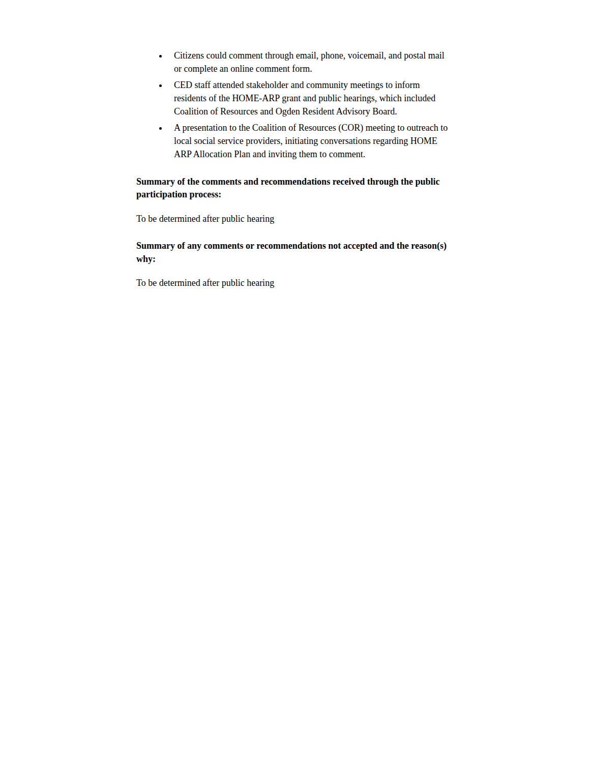Citizens could comment through email, phone, voicemail, and postal mail or complete an online comment form.
CED staff attended stakeholder and community meetings to inform residents of the HOME-ARP grant and public hearings, which included Coalition of Resources and Ogden Resident Advisory Board.
A presentation to the Coalition of Resources (COR) meeting to outreach to local social service providers, initiating conversations regarding HOME ARP Allocation Plan and inviting them to comment.
Summary of the comments and recommendations received through the public participation process:
To be determined after public hearing
Summary of any comments or recommendations not accepted and the reason(s) why:
To be determined after public hearing